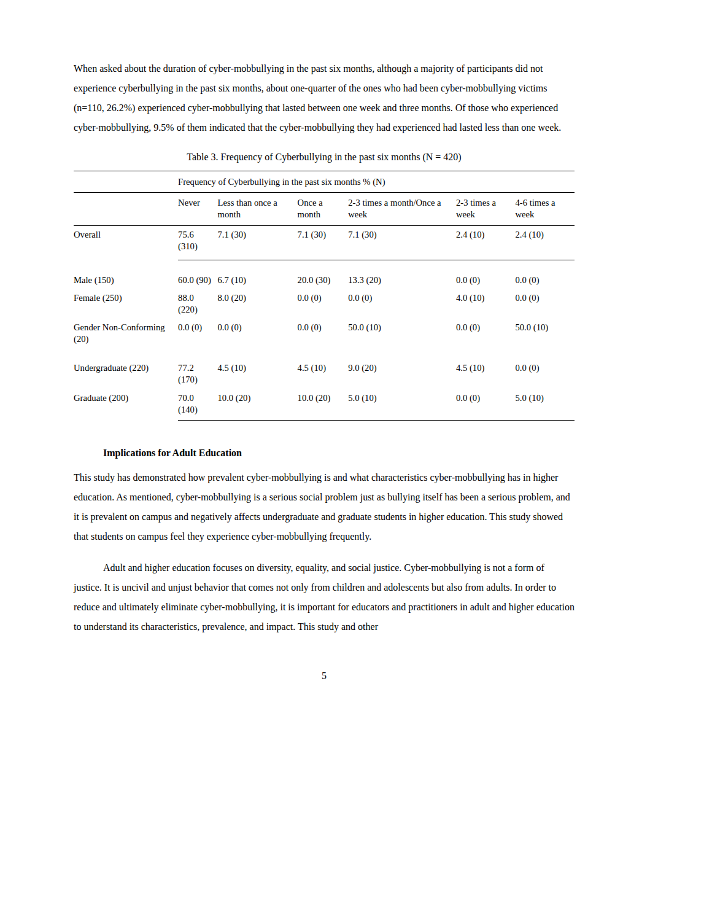When asked about the duration of cyber-mobbullying in the past six months, although a majority of participants did not experience cyberbullying in the past six months, about one-quarter of the ones who had been cyber-mobbullying victims (n=110, 26.2%) experienced cyber-mobbullying that lasted between one week and three months. Of those who experienced cyber-mobbullying, 9.5% of them indicated that the cyber-mobbullying they had experienced had lasted less than one week.
Table 3. Frequency of Cyberbullying in the past six months (N = 420)
| | Frequency of Cyberbullying in the past six months % (N) |
| --- | --- |
| | Never | Less than once a month | Once a month | 2-3 times a month/Once a week | 2-3 times a week | 4-6 times a week |
| Overall | 75.6 (310) | 7.1 (30) | 7.1 (30) | 7.1 (30) | 2.4 (10) | 2.4 (10) |
| Male (150) | 60.0 (90) | 6.7 (10) | 20.0 (30) | 13.3 (20) | 0.0 (0) | 0.0 (0) |
| Female (250) | 88.0 (220) | 8.0 (20) | 0.0 (0) | 0.0 (0) | 4.0 (10) | 0.0 (0) |
| Gender Non-Conforming (20) | 0.0 (0) | 0.0 (0) | 0.0 (0) | 50.0 (10) | 0.0 (0) | 50.0 (10) |
| Undergraduate (220) | 77.2 (170) | 4.5 (10) | 4.5 (10) | 9.0 (20) | 4.5 (10) | 0.0 (0) |
| Graduate (200) | 70.0 (140) | 10.0 (20) | 10.0 (20) | 5.0 (10) | 0.0 (0) | 5.0 (10) |
Implications for Adult Education
This study has demonstrated how prevalent cyber-mobbullying is and what characteristics cyber-mobbullying has in higher education. As mentioned, cyber-mobbullying is a serious social problem just as bullying itself has been a serious problem, and it is prevalent on campus and negatively affects undergraduate and graduate students in higher education. This study showed that students on campus feel they experience cyber-mobbullying frequently.
Adult and higher education focuses on diversity, equality, and social justice. Cyber-mobbullying is not a form of justice. It is uncivil and unjust behavior that comes not only from children and adolescents but also from adults. In order to reduce and ultimately eliminate cyber-mobbullying, it is important for educators and practitioners in adult and higher education to understand its characteristics, prevalence, and impact. This study and other
5